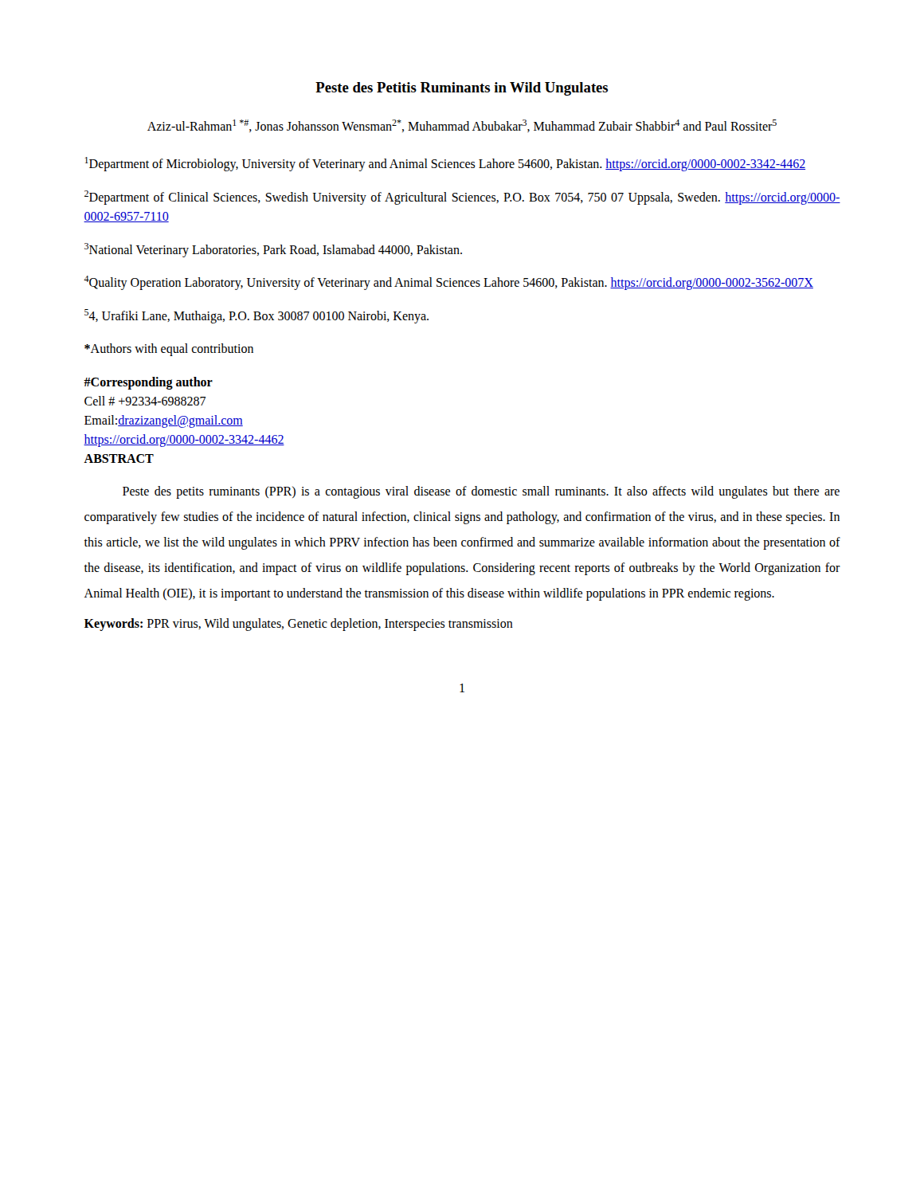Peste des Petitis Ruminants in Wild Ungulates
Aziz-ul-Rahman1 *#, Jonas Johansson Wensman2*, Muhammad Abubakar3, Muhammad Zubair Shabbir4 and Paul Rossiter5
1Department of Microbiology, University of Veterinary and Animal Sciences Lahore 54600, Pakistan. https://orcid.org/0000-0002-3342-4462
2Department of Clinical Sciences, Swedish University of Agricultural Sciences, P.O. Box 7054, 750 07 Uppsala, Sweden. https://orcid.org/0000-0002-6957-7110
3National Veterinary Laboratories, Park Road, Islamabad 44000, Pakistan.
4Quality Operation Laboratory, University of Veterinary and Animal Sciences Lahore 54600, Pakistan. https://orcid.org/0000-0002-3562-007X
54, Urafiki Lane, Muthaiga, P.O. Box 30087 00100 Nairobi, Kenya.
*Authors with equal contribution
#Corresponding author
Cell # +92334-6988287
Email:drazizangel@gmail.com
https://orcid.org/0000-0002-3342-4462
ABSTRACT
Peste des petits ruminants (PPR) is a contagious viral disease of domestic small ruminants. It also affects wild ungulates but there are comparatively few studies of the incidence of natural infection, clinical signs and pathology, and confirmation of the virus, and in these species. In this article, we list the wild ungulates in which PPRV infection has been confirmed and summarize available information about the presentation of the disease, its identification, and impact of virus on wildlife populations. Considering recent reports of outbreaks by the World Organization for Animal Health (OIE), it is important to understand the transmission of this disease within wildlife populations in PPR endemic regions.
Keywords: PPR virus, Wild ungulates, Genetic depletion, Interspecies transmission
1